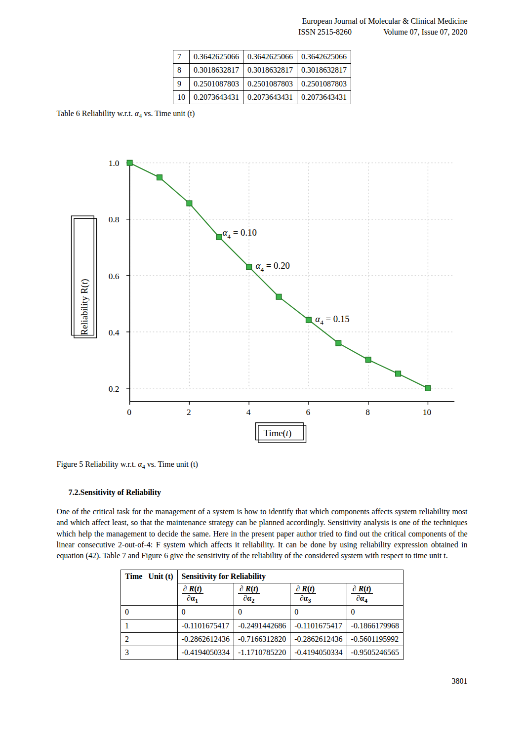European Journal of Molecular & Clinical Medicine ISSN 2515-8260 Volume 07, Issue 07, 2020
| 7 | 0.3642625066 | 0.3642625066 | 0.3642625066 |
| 8 | 0.3018632817 | 0.3018632817 | 0.3018632817 |
| 9 | 0.2501087803 | 0.2501087803 | 0.2501087803 |
| 10 | 0.2073643431 | 0.2073643431 | 0.2073643431 |
Table 6 Reliability w.r.t. α4 vs. Time unit (t)
1.0 0.8 0.6 0.4 0.2 0 2 4 6 8 10 Reliability R(t) Time(t) α4 = 0.10 α4 = 0.20 α4 = 0.15
Figure 5 Reliability w.r.t. α4 vs. Time unit (t)
7.2.Sensitivity of Reliability
One of the critical task for the management of a system is how to identify that which components affects system reliability most and which affect least, so that the maintenance strategy can be planned accordingly. Sensitivity analysis is one of the techniques which help the management to decide the same. Here in the present paper author tried to find out the critical components of the linear consecutive 2-out-of-4: F system which affects it reliability. It can be done by using reliability expression obtained in equation (42). Table 7 and Figure 6 give the sensitivity of the reliability of the considered system with respect to time unit t.
| Time Unit (t) | Sensitivity for Reliability |
| --- | --- |
| ∂ R ( t ) ∂ α 1 | ∂ R ( t ) ∂ α 2 | ∂ R ( t ) ∂ α 3 | ∂ R ( t ) ∂ α 4 |
| 0 | 0 | 0 | 0 | 0 |
| 1 | -0.1101675417 | -0.2491442686 | -0.1101675417 | -0.1866179968 |
| 2 | -0.2862612436 | -0.7166312820 | -0.2862612436 | -0.5601195992 |
| 3 | -0.4194050334 | -1.1710785220 | -0.4194050334 | -0.9505246565 |
3801